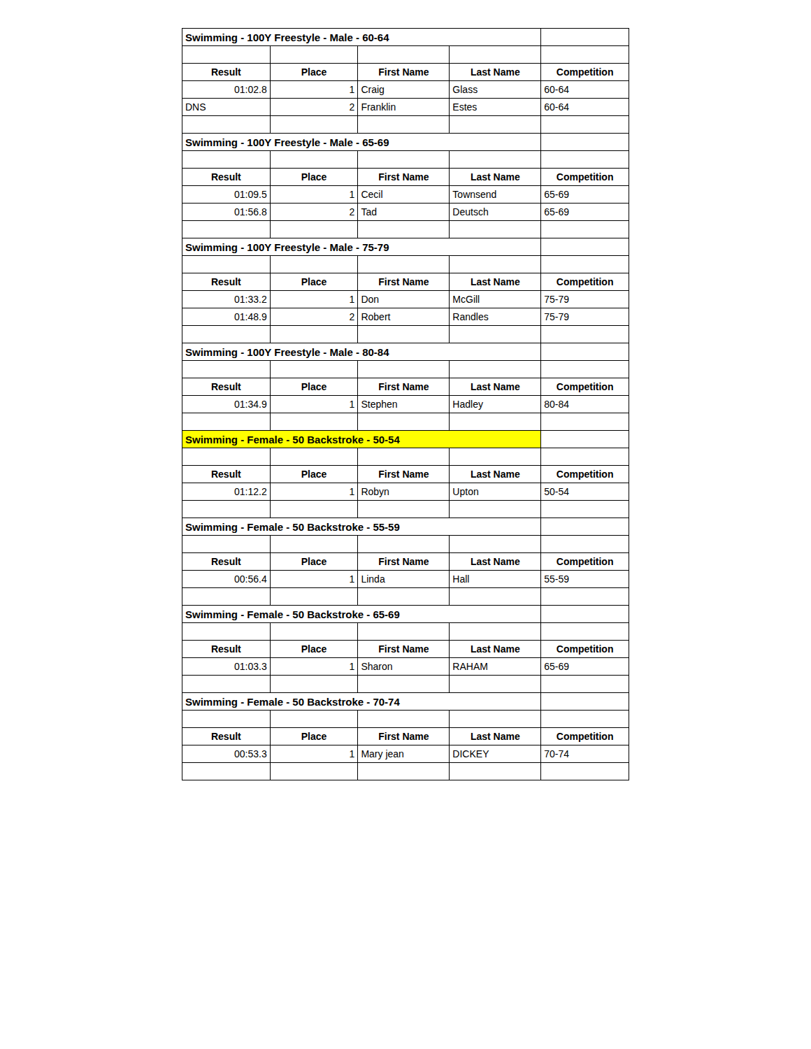| Swimming - 100Y Freestyle - Male - 60-64 | |
| Result | Place | First Name | Last Name | Competition |
| 01:02.8 | 1 | Craig | Glass | 60-64 |
| DNS | 2 | Franklin | Estes | 60-64 |
| Swimming - 100Y Freestyle - Male - 65-69 | |
| Result | Place | First Name | Last Name | Competition |
| 01:09.5 | 1 | Cecil | Townsend | 65-69 |
| 01:56.8 | 2 | Tad | Deutsch | 65-69 |
| Swimming - 100Y Freestyle - Male - 75-79 | |
| Result | Place | First Name | Last Name | Competition |
| 01:33.2 | 1 | Don | McGill | 75-79 |
| 01:48.9 | 2 | Robert | Randles | 75-79 |
| Swimming - 100Y Freestyle - Male - 80-84 | |
| Result | Place | First Name | Last Name | Competition |
| 01:34.9 | 1 | Stephen | Hadley | 80-84 |
| Swimming - Female - 50 Backstroke - 50-54 | |
| Result | Place | First Name | Last Name | Competition |
| 01:12.2 | 1 | Robyn | Upton | 50-54 |
| Swimming - Female - 50 Backstroke - 55-59 | |
| Result | Place | First Name | Last Name | Competition |
| 00:56.4 | 1 | Linda | Hall | 55-59 |
| Swimming - Female - 50 Backstroke - 65-69 | |
| Result | Place | First Name | Last Name | Competition |
| 01:03.3 | 1 | Sharon | RAHAM | 65-69 |
| Swimming - Female - 50 Backstroke - 70-74 | |
| Result | Place | First Name | Last Name | Competition |
| 00:53.3 | 1 | Mary jean | DICKEY | 70-74 |